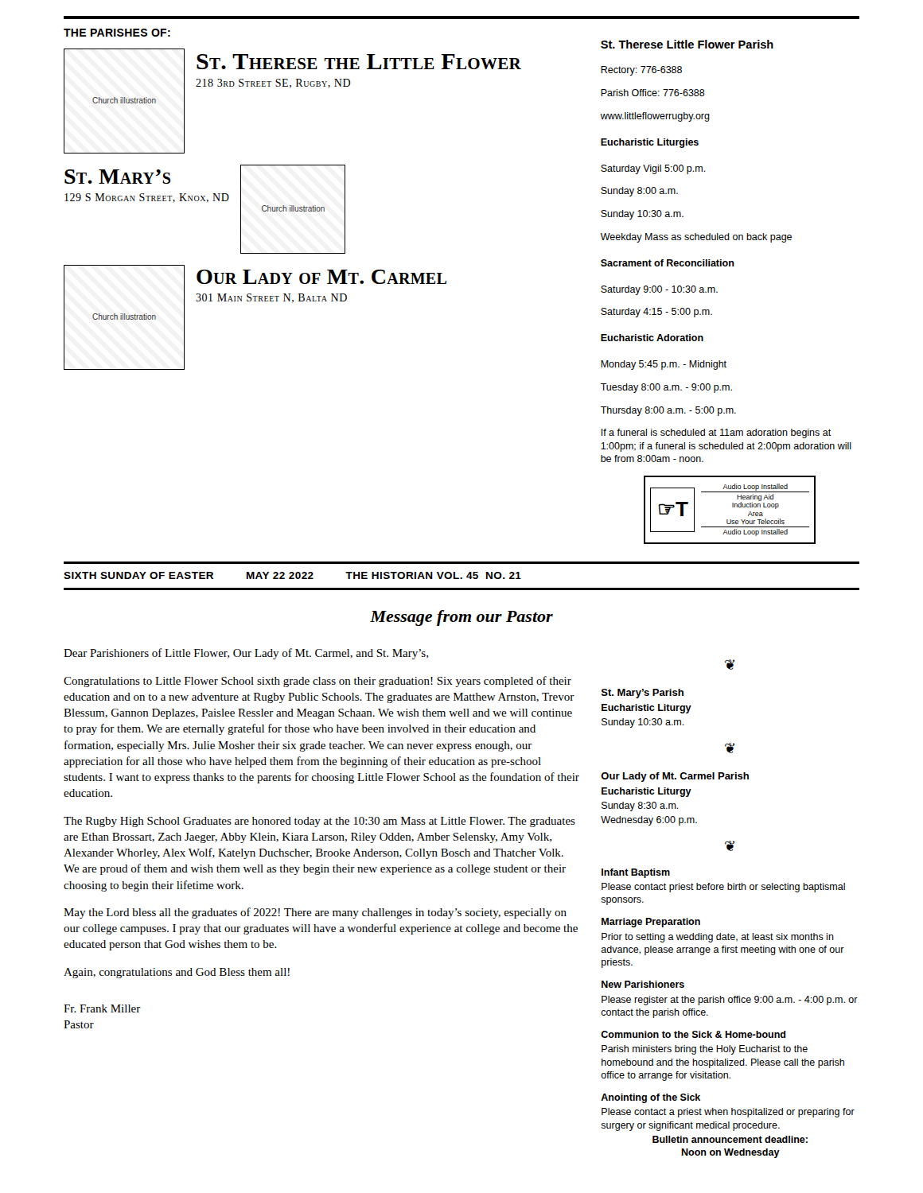THE PARISHES OF:
Church illustration
St. Therese the Little Flower
218 3rd Street SE, Rugby, ND
St. Mary’s
129 S Morgan Street, Knox, ND
Church illustration
Church illustration
Our Lady of Mt. Carmel
301 Main Street N, Balta ND
St. Therese Little Flower Parish
Rectory: 776-6388
Parish Office: 776-6388
www.littleflowerrugby.org
Eucharistic Liturgies
Saturday Vigil 5:00 p.m.
Sunday 8:00 a.m.
Sunday 10:30 a.m.
Weekday Mass as scheduled on back page
Sacrament of Reconciliation
Saturday 9:00 - 10:30 a.m.
Saturday 4:15 - 5:00 p.m.
Eucharistic Adoration
Monday 5:45 p.m. - Midnight
Tuesday 8:00 a.m. - 9:00 p.m.
Thursday 8:00 a.m. - 5:00 p.m.
If a funeral is scheduled at 11am adoration begins at 1:00pm; if a funeral is scheduled at 2:00pm adoration will be from 8:00am - noon.
☞T
Audio Loop Installed
Hearing Aid
Induction Loop
Area
Use Your Telecoils
Audio Loop Installed
SIXTH SUNDAY OF EASTER MAY 22 2022 THE HISTORIAN VOL. 45 NO. 21
Message from our Pastor
Dear Parishioners of Little Flower, Our Lady of Mt. Carmel, and St. Mary’s,
Congratulations to Little Flower School sixth grade class on their graduation! Six years completed of their education and on to a new adventure at Rugby Public Schools. The graduates are Matthew Arnston, Trevor Blessum, Gannon Deplazes, Paislee Ressler and Meagan Schaan. We wish them well and we will continue to pray for them. We are eternally grateful for those who have been involved in their education and formation, especially Mrs. Julie Mosher their six grade teacher. We can never express enough, our appreciation for all those who have helped them from the beginning of their education as pre-school students. I want to express thanks to the parents for choosing Little Flower School as the foundation of their education.
The Rugby High School Graduates are honored today at the 10:30 am Mass at Little Flower. The graduates are Ethan Brossart, Zach Jaeger, Abby Klein, Kiara Larson, Riley Odden, Amber Selensky, Amy Volk, Alexander Whorley, Alex Wolf, Katelyn Duchscher, Brooke Anderson, Collyn Bosch and Thatcher Volk. We are proud of them and wish them well as they begin their new experience as a college student or their choosing to begin their lifetime work.
May the Lord bless all the graduates of 2022! There are many challenges in today’s society, especially on our college campuses. I pray that our graduates will have a wonderful experience at college and become the educated person that God wishes them to be.
Again, congratulations and God Bless them all!
Fr. Frank Miller
Pastor
❦
St. Mary’s Parish
Eucharistic Liturgy
Sunday 10:30 a.m.
❦
Our Lady of Mt. Carmel Parish
Eucharistic Liturgy
Sunday 8:30 a.m.
Wednesday 6:00 p.m.
❦
Infant Baptism
Please contact priest before birth or selecting baptismal sponsors.
Marriage Preparation
Prior to setting a wedding date, at least six months in advance, please arrange a first meeting with one of our priests.
New Parishioners
Please register at the parish office 9:00 a.m. - 4:00 p.m. or contact the parish office.
Communion to the Sick & Home-bound
Parish ministers bring the Holy Eucharist to the homebound and the hospitalized. Please call the parish office to arrange for visitation.
Anointing of the Sick
Please contact a priest when hospitalized or preparing for surgery or significant medical procedure.
Bulletin announcement deadline:
Noon on Wednesday